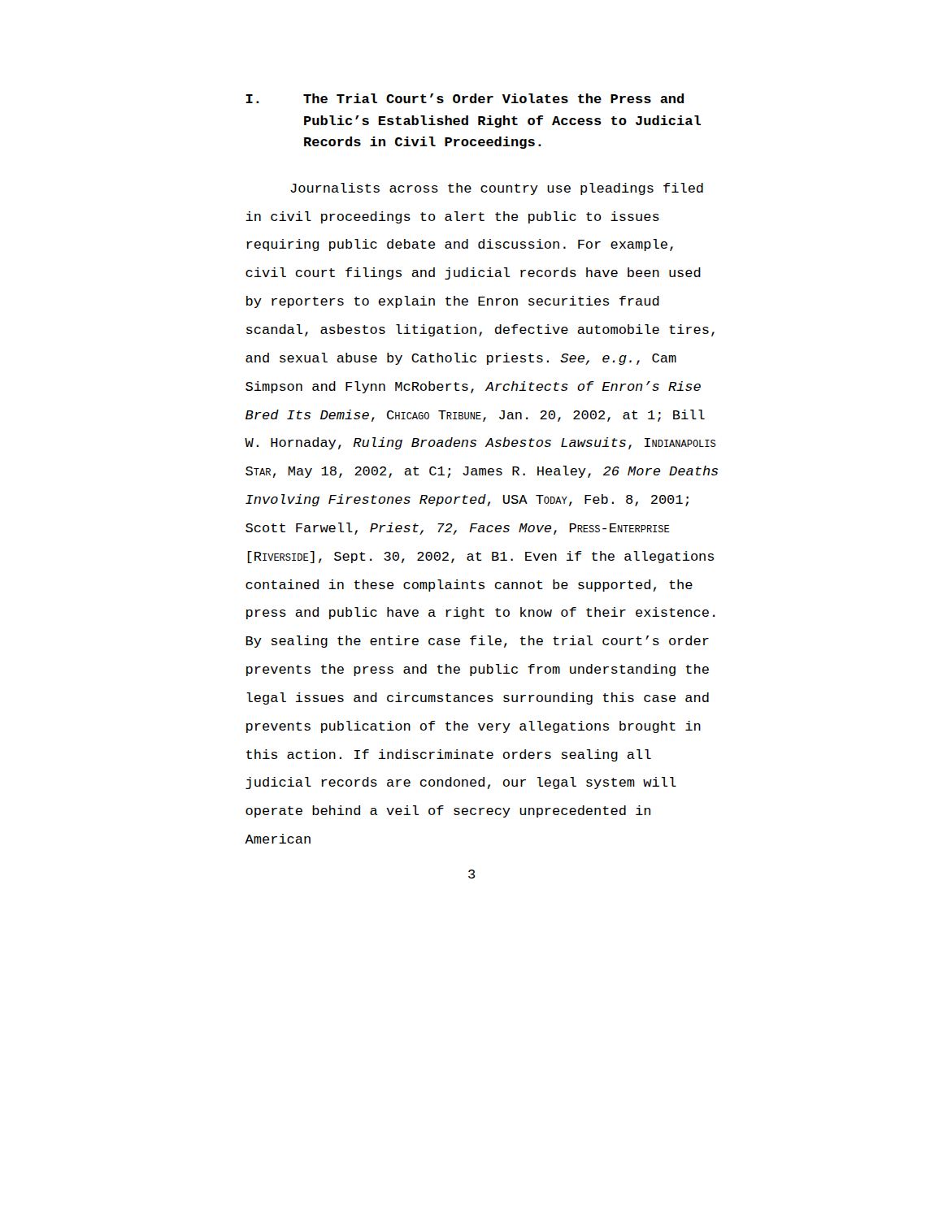I. The Trial Court’s Order Violates the Press and Public’s Established Right of Access to Judicial Records in Civil Proceedings.
Journalists across the country use pleadings filed in civil proceedings to alert the public to issues requiring public debate and discussion. For example, civil court filings and judicial records have been used by reporters to explain the Enron securities fraud scandal, asbestos litigation, defective automobile tires, and sexual abuse by Catholic priests. See, e.g., Cam Simpson and Flynn McRoberts, Architects of Enron’s Rise Bred Its Demise, Chicago Tribune, Jan. 20, 2002, at 1; Bill W. Hornaday, Ruling Broadens Asbestos Lawsuits, Indianapolis Star, May 18, 2002, at C1; James R. Healey, 26 More Deaths Involving Firestones Reported, USA Today, Feb. 8, 2001; Scott Farwell, Priest, 72, Faces Move, Press-Enterprise [Riverside], Sept. 30, 2002, at B1. Even if the allegations contained in these complaints cannot be supported, the press and public have a right to know of their existence. By sealing the entire case file, the trial court’s order prevents the press and the public from understanding the legal issues and circumstances surrounding this case and prevents publication of the very allegations brought in this action. If indiscriminate orders sealing all judicial records are condoned, our legal system will operate behind a veil of secrecy unprecedented in American
3